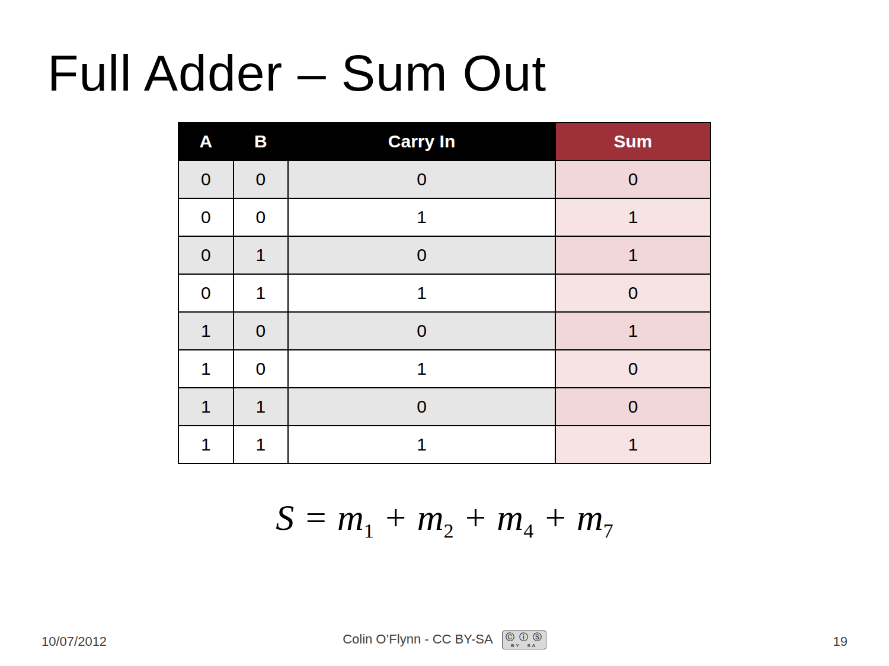Full Adder – Sum Out
| A | B | Carry In | Sum |
| --- | --- | --- | --- |
| 0 | 0 | 0 | 0 |
| 0 | 0 | 1 | 1 |
| 0 | 1 | 0 | 1 |
| 0 | 1 | 1 | 0 |
| 1 | 0 | 0 | 1 |
| 1 | 0 | 1 | 0 |
| 1 | 1 | 0 | 0 |
| 1 | 1 | 1 | 1 |
S = m1 + m2 + m4 + m7
10/07/2012
Colin O’Flynn - CC BY-SA Ⓒ ⓘ Ⓢ BY SA
19